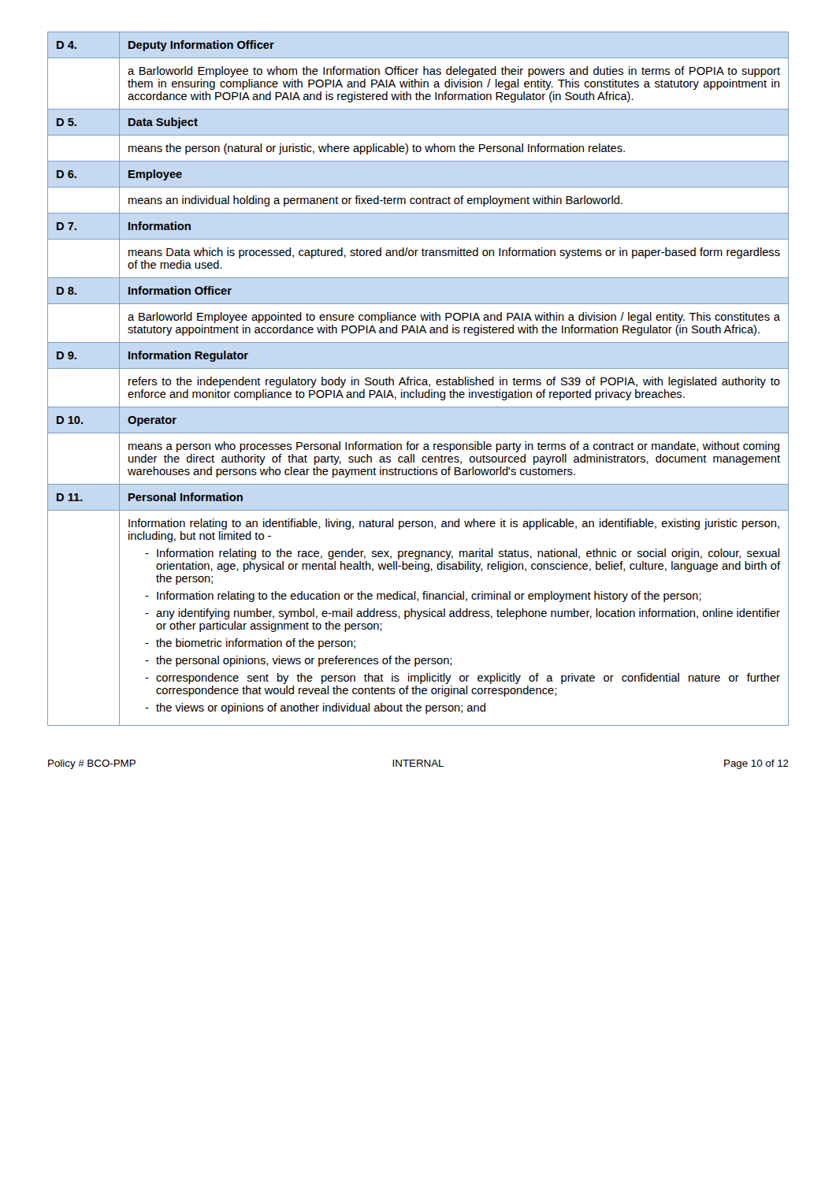| D 4. | Deputy Information Officer |
| | a Barloworld Employee to whom the Information Officer has delegated their powers and duties in terms of POPIA to support them in ensuring compliance with POPIA and PAIA within a division / legal entity. This constitutes a statutory appointment in accordance with POPIA and PAIA and is registered with the Information Regulator (in South Africa). |
| D 5. | Data Subject |
| | means the person (natural or juristic, where applicable) to whom the Personal Information relates. |
| D 6. | Employee |
| | means an individual holding a permanent or fixed-term contract of employment within Barloworld. |
| D 7. | Information |
| | means Data which is processed, captured, stored and/or transmitted on Information systems or in paper-based form regardless of the media used. |
| D 8. | Information Officer |
| | a Barloworld Employee appointed to ensure compliance with POPIA and PAIA within a division / legal entity. This constitutes a statutory appointment in accordance with POPIA and PAIA and is registered with the Information Regulator (in South Africa). |
| D 9. | Information Regulator |
| | refers to the independent regulatory body in South Africa, established in terms of S39 of POPIA, with legislated authority to enforce and monitor compliance to POPIA and PAIA, including the investigation of reported privacy breaches. |
| D 10. | Operator |
| | means a person who processes Personal Information for a responsible party in terms of a contract or mandate, without coming under the direct authority of that party, such as call centres, outsourced payroll administrators, document management warehouses and persons who clear the payment instructions of Barloworld's customers. |
| D 11. | Personal Information |
| | Information relating to an identifiable, living, natural person, and where it is applicable, an identifiable, existing juristic person, including, but not limited to - Information relating to the race, gender, sex, pregnancy, marital status, national, ethnic or social origin, colour, sexual orientation, age, physical or mental health, well-being, disability, religion, conscience, belief, culture, language and birth of the person; Information relating to the education or the medical, financial, criminal or employment history of the person; any identifying number, symbol, e-mail address, physical address, telephone number, location information, online identifier or other particular assignment to the person; the biometric information of the person; the personal opinions, views or preferences of the person; correspondence sent by the person that is implicitly or explicitly of a private or confidential nature or further correspondence that would reveal the contents of the original correspondence; the views or opinions of another individual about the person; and |
Policy # BCO-PMP INTERNAL Page 10 of 12